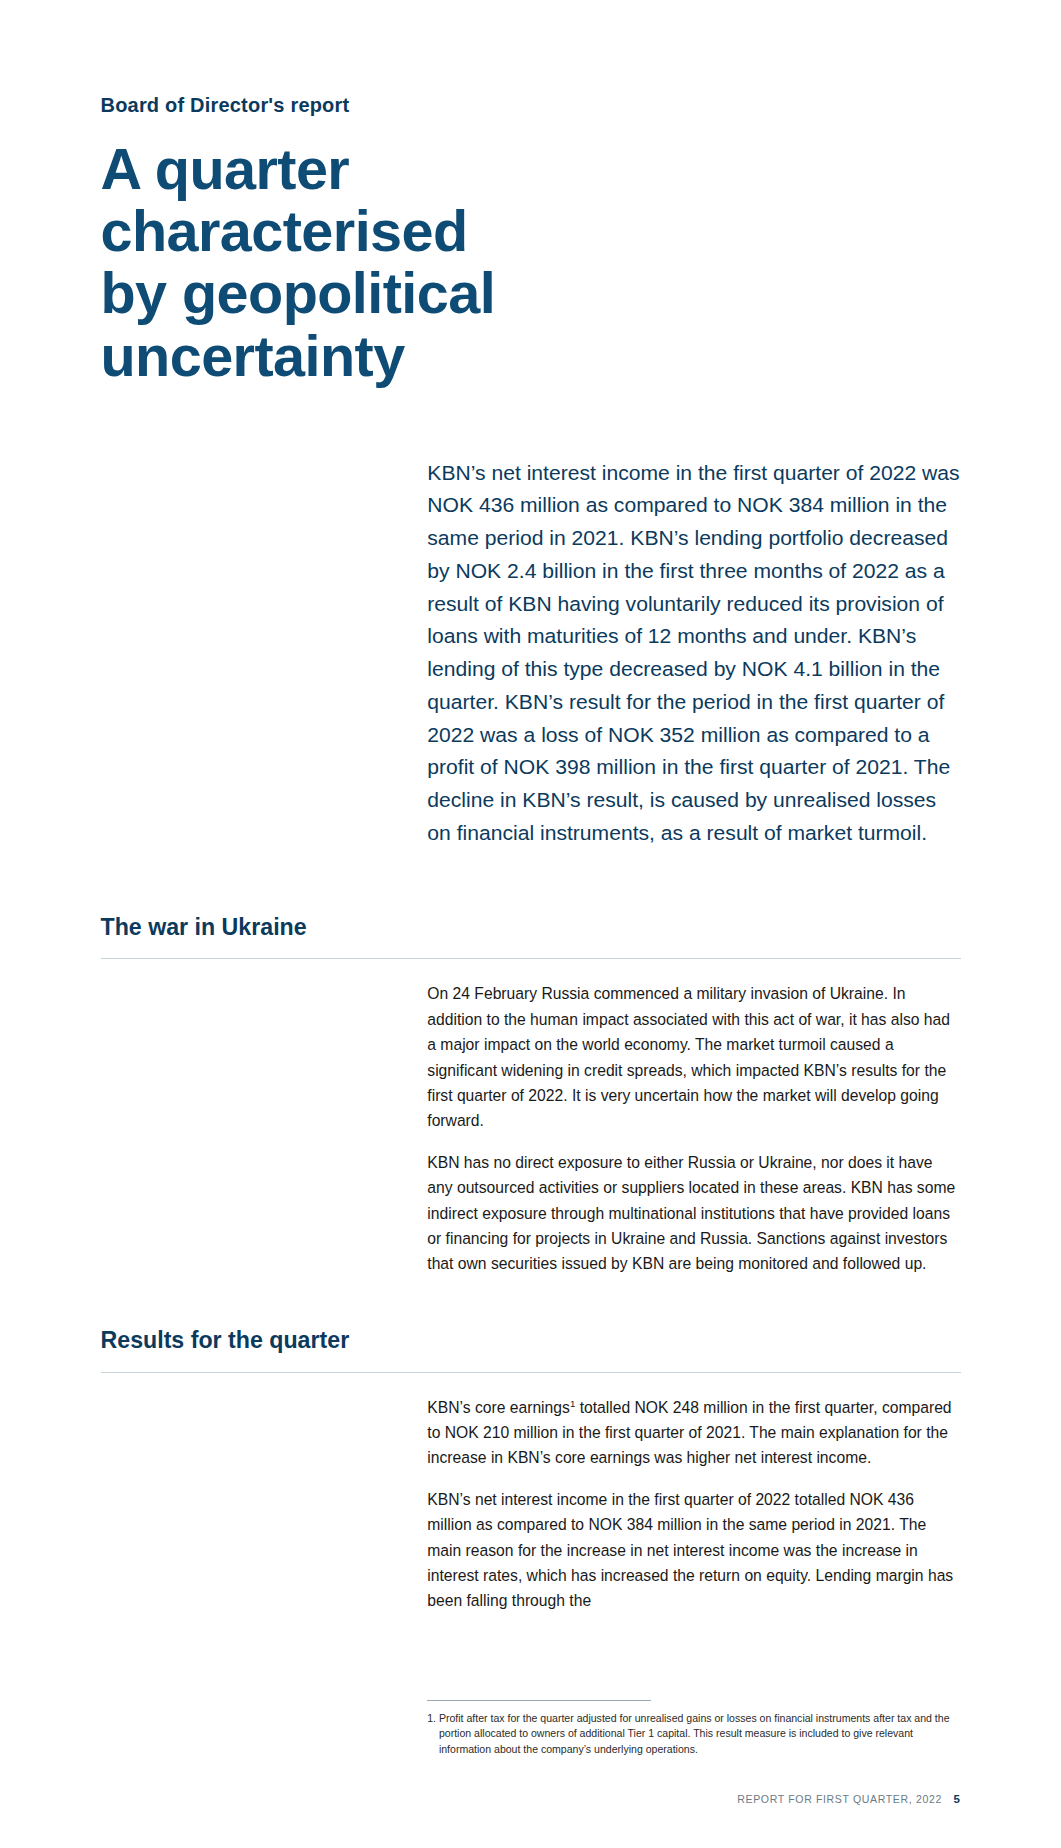Board of Director's report
A quarter characterised by geopolitical uncertainty
KBN’s net interest income in the first quarter of 2022 was NOK 436 million as compared to NOK 384 million in the same period in 2021. KBN’s lending portfolio decreased by NOK 2.4 billion in the first three months of 2022 as a result of KBN having voluntarily reduced its provision of loans with maturities of 12 months and under. KBN’s lending of this type decreased by NOK 4.1 billion in the quarter. KBN’s result for the period in the first quarter of 2022 was a loss of NOK 352 million as compared to a profit of NOK 398 million in the first quarter of 2021. The decline in KBN’s result, is caused by unrealised losses on financial instruments, as a result of market turmoil.
The war in Ukraine
On 24 February Russia commenced a military invasion of Ukraine. In addition to the human impact associated with this act of war, it has also had a major impact on the world economy. The market turmoil caused a significant widening in credit spreads, which impacted KBN’s results for the first quarter of 2022. It is very uncertain how the market will develop going forward.
KBN has no direct exposure to either Russia or Ukraine, nor does it have any outsourced activities or suppliers located in these areas. KBN has some indirect exposure through multinational institutions that have provided loans or financing for projects in Ukraine and Russia. Sanctions against investors that own securities issued by KBN are being monitored and followed up.
Results for the quarter
KBN’s core earnings1 totalled NOK 248 million in the first quarter, compared to NOK 210 million in the first quarter of 2021. The main explanation for the increase in KBN’s core earnings was higher net interest income.
KBN’s net interest income in the first quarter of 2022 totalled NOK 436 million as compared to NOK 384 million in the same period in 2021. The main reason for the increase in net interest income was the increase in interest rates, which has increased the return on equity. Lending margin has been falling through the
Profit after tax for the quarter adjusted for unrealised gains or losses on financial instruments after tax and the portion allocated to owners of additional Tier 1 capital. This result measure is included to give relevant information about the company’s underlying operations.
Report for first quarter, 2022 5